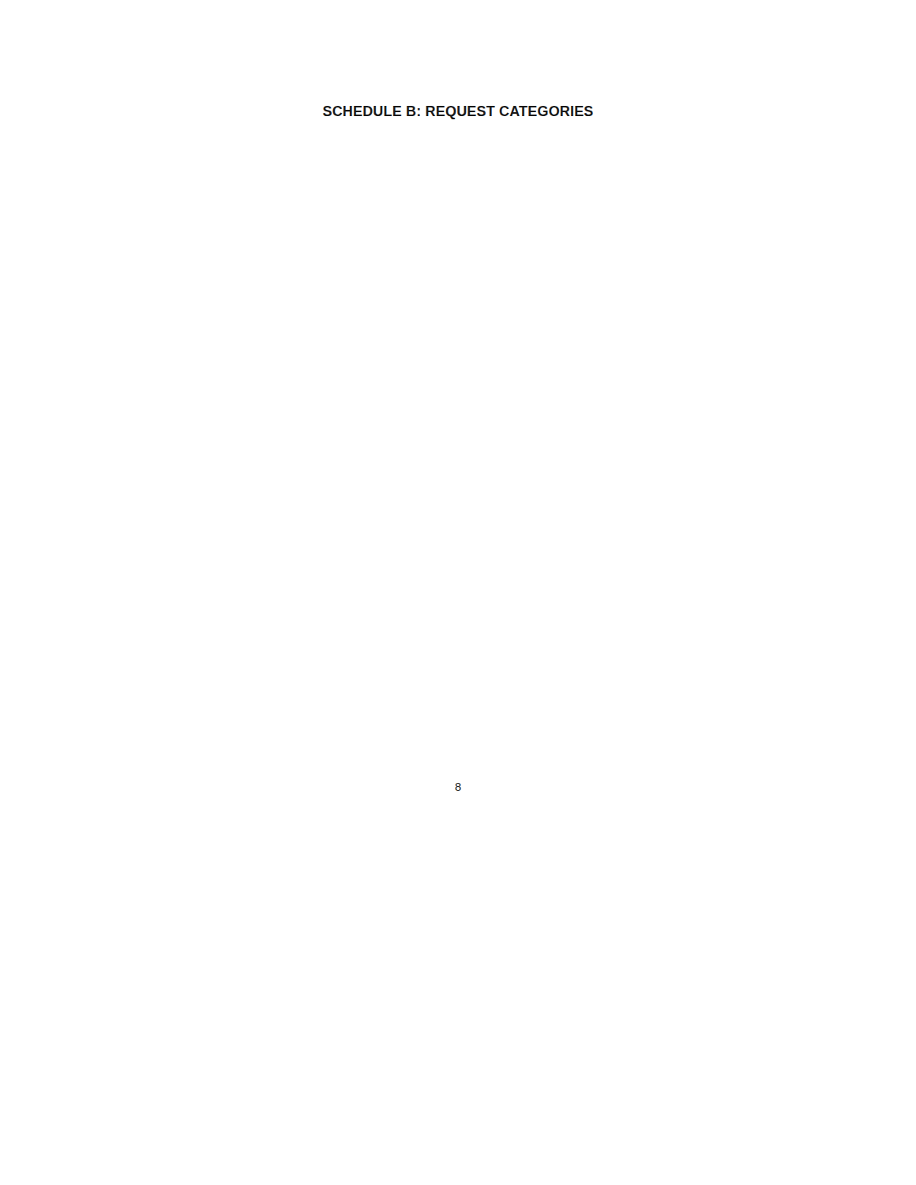SCHEDULE B: REQUEST CATEGORIES
8